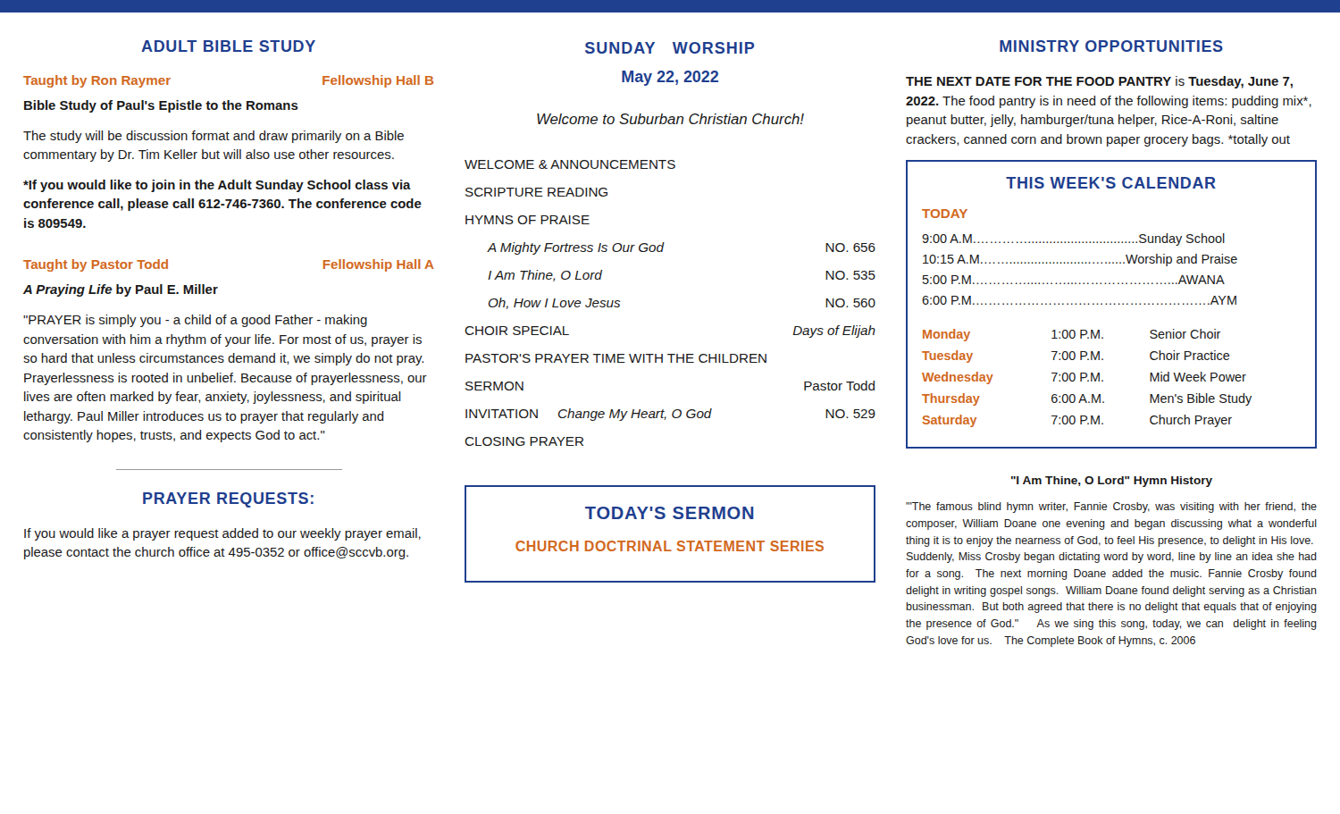ADULT BIBLE STUDY
Taught by Ron Raymer Fellowship Hall B
Bible Study of Paul's Epistle to the Romans
The study will be discussion format and draw primarily on a Bible commentary by Dr. Tim Keller but will also use other resources.
*If you would like to join in the Adult Sunday School class via conference call, please call 612-746-7360. The conference code is 809549.
Taught by Pastor Todd Fellowship Hall A
A Praying Life by Paul E. Miller
"PRAYER is simply you - a child of a good Father - making conversation with him a rhythm of your life. For most of us, prayer is so hard that unless circumstances demand it, we simply do not pray. Prayerlessness is rooted in unbelief. Because of prayerlessness, our lives are often marked by fear, anxiety, joylessness, and spiritual lethargy. Paul Miller introduces us to prayer that regularly and consistently hopes, trusts, and expects God to act."
PRAYER REQUESTS:
If you would like a prayer request added to our weekly prayer email, please contact the church office at 495-0352 or office@sccvb.org.
SUNDAY WORSHIP
May 22, 2022
Welcome to Suburban Christian Church!
| WELCOME & ANNOUNCEMENTS |
| SCRIPTURE READING |
| HYMNS OF PRAISE |
| A Mighty Fortress Is Our God | NO. 656 |
| I Am Thine, O Lord | NO. 535 |
| Oh, How I Love Jesus | NO. 560 |
| CHOIR SPECIAL | Days of Elijah |
| PASTOR'S PRAYER TIME WITH THE CHILDREN |
| SERMON | Pastor Todd |
| INVITATION Change My Heart, O God | NO. 529 |
| CLOSING PRAYER |
TODAY'S SERMON
CHURCH DOCTRINAL STATEMENT SERIES
MINISTRY OPPORTUNITIES
THE NEXT DATE FOR THE FOOD PANTRY is Tuesday, June 7, 2022. The food pantry is in need of the following items: pudding mix*, peanut butter, jelly, hamburger/tuna helper, Rice-A-Roni, saltine crackers, canned corn and brown paper grocery bags. *totally out
THIS WEEK'S CALENDAR
TODAY
9:00 A.M.…………...............................Sunday School
10:15 A.M.…….......................…......Worship and Praise
5:00 P.M.…………....……...…………………...AWANA
6:00 P.M.……………………………………………….AYM
| Monday | 1:00 P.M. | Senior Choir |
| Tuesday | 7:00 P.M. | Choir Practice |
| Wednesday | 7:00 P.M. | Mid Week Power |
| Thursday | 6:00 A.M. | Men's Bible Study |
| Saturday | 7:00 P.M. | Church Prayer |
"I Am Thine, O Lord" Hymn History
"'The famous blind hymn writer, Fannie Crosby, was visiting with her friend, the composer, William Doane one evening and began discussing what a wonderful thing it is to enjoy the nearness of God, to feel His presence, to delight in His love. Suddenly, Miss Crosby began dictating word by word, line by line an idea she had for a song. The next morning Doane added the music. Fannie Crosby found delight in writing gospel songs. William Doane found delight serving as a Christian businessman. But both agreed that there is no delight that equals that of enjoying the presence of God." As we sing this song, today, we can delight in feeling God's love for us. The Complete Book of Hymns, c. 2006